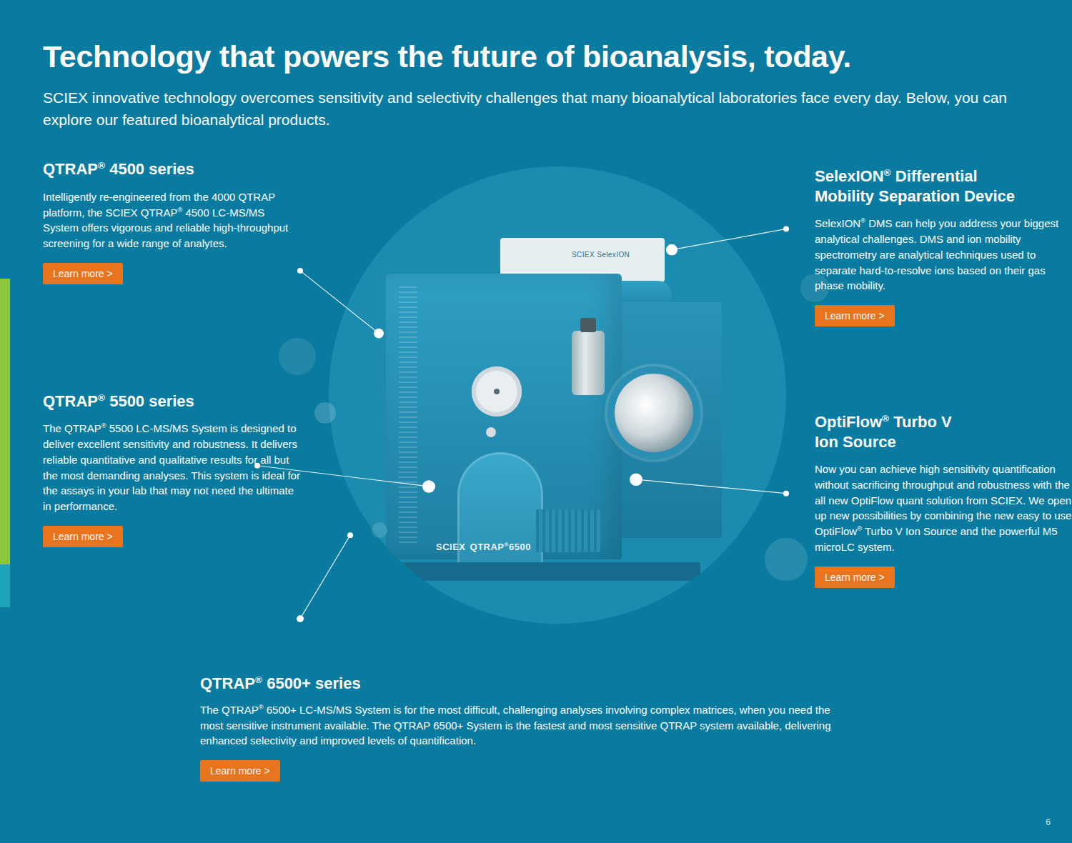Technology that powers the future of bioanalysis, today.
SCIEX innovative technology overcomes sensitivity and selectivity challenges that many bioanalytical laboratories face every day. Below, you can explore our featured bioanalytical products.
QTRAP® 4500 series
Intelligently re-engineered from the 4000 QTRAP platform, the SCIEX QTRAP® 4500 LC-MS/MS System offers vigorous and reliable high-throughput screening for a wide range of analytes.
Learn more >
QTRAP® 5500 series
The QTRAP® 5500 LC-MS/MS System is designed to deliver excellent sensitivity and robustness. It delivers reliable quantitative and qualitative results for all but the most demanding analyses. This system is ideal for the assays in your lab that may not need the ultimate in performance.
Learn more >
SCIEX SelexION
SCIEXQTRAP®6500
SelexION® Differential
Mobility Separation Device
SelexION® DMS can help you address your biggest analytical challenges. DMS and ion mobility spectrometry are analytical techniques used to separate hard-to-resolve ions based on their gas phase mobility.
Learn more >
OptiFlow® Turbo V
Ion Source
Now you can achieve high sensitivity quantification without sacrificing throughput and robustness with the all new OptiFlow quant solution from SCIEX. We open up new possibilities by combining the new easy to use OptiFlow® Turbo V Ion Source and the powerful M5 microLC system.
Learn more >
QTRAP® 6500+ series
The QTRAP® 6500+ LC-MS/MS System is for the most difficult, challenging analyses involving complex matrices, when you need the most sensitive instrument available. The QTRAP 6500+ System is the fastest and most sensitive QTRAP system available, delivering enhanced selectivity and improved levels of quantification.
Learn more >
6